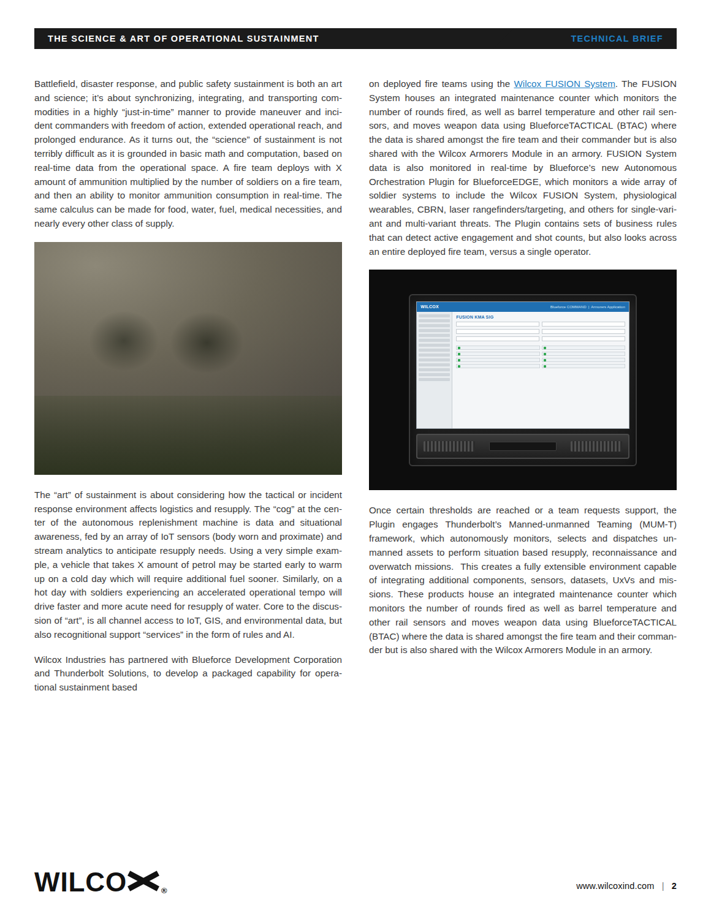The Science & Art of Operational Sustainment
Technical Brief
Battlefield, disaster response, and public safety sustainment is both an art and science; it’s about synchronizing, integrating, and transporting commodities in a highly “just-in-time” manner to provide maneuver and incident commanders with freedom of action, extended operational reach, and prolonged endurance. As it turns out, the “science” of sustainment is not terribly difficult as it is grounded in basic math and computation, based on real-time data from the operational space. A fire team deploys with X amount of ammunition multiplied by the number of soldiers on a fire team, and then an ability to monitor ammunition consumption in real-time. The same calculus can be made for food, water, fuel, medical necessities, and nearly every other class of supply.
The “art” of sustainment is about considering how the tactical or incident response environment affects logistics and resupply. The “cog” at the center of the autonomous replenishment machine is data and situational awareness, fed by an array of IoT sensors (body worn and proximate) and stream analytics to anticipate resupply needs. Using a very simple example, a vehicle that takes X amount of petrol may be started early to warm up on a cold day which will require additional fuel sooner. Similarly, on a hot day with soldiers experiencing an accelerated operational tempo will drive faster and more acute need for resupply of water. Core to the discussion of “art”, is all channel access to IoT, GIS, and environmental data, but also recognitional support “services” in the form of rules and AI.
Wilcox Industries has partnered with Blueforce Development Corporation and Thunderbolt Solutions, to develop a packaged capability for operational sustainment based
on deployed fire teams using the Wilcox FUSION System. The FUSION System houses an integrated maintenance counter which monitors the number of rounds fired, as well as barrel temperature and other rail sensors, and moves weapon data using BlueforceTACTICAL (BTAC) where the data is shared amongst the fire team and their commander but is also shared with the Wilcox Armorers Module in an armory. FUSION System data is also monitored in real-time by Blueforce’s new Autonomous Orchestration Plugin for BlueforceEDGE, which monitors a wide array of soldier systems to include the Wilcox FUSION System, physiological wearables, CBRN, laser rangefinders/targeting, and others for single-variant and multi-variant threats. The Plugin contains sets of business rules that can detect active engagement and shot counts, but also looks across an entire deployed fire team, versus a single operator.
WILCOX Blueforce COMMAND | Armorers Application
FUSION KMA SIG
Once certain thresholds are reached or a team requests support, the Plugin engages Thunderbolt’s Manned-unmanned Teaming (MUM-T) framework, which autonomously monitors, selects and dispatches unmanned assets to perform situation based resupply, reconnaissance and overwatch missions. This creates a fully extensible environment capable of integrating additional components, sensors, datasets, UxVs and missions. These products house an integrated maintenance counter which monitors the number of rounds fired as well as barrel temperature and other rail sensors and moves weapon data using BlueforceTACTICAL (BTAC) where the data is shared amongst the fire team and their commander but is also shared with the Wilcox Armorers Module in an armory.
WILCO®
www.wilcoxind.com | 2